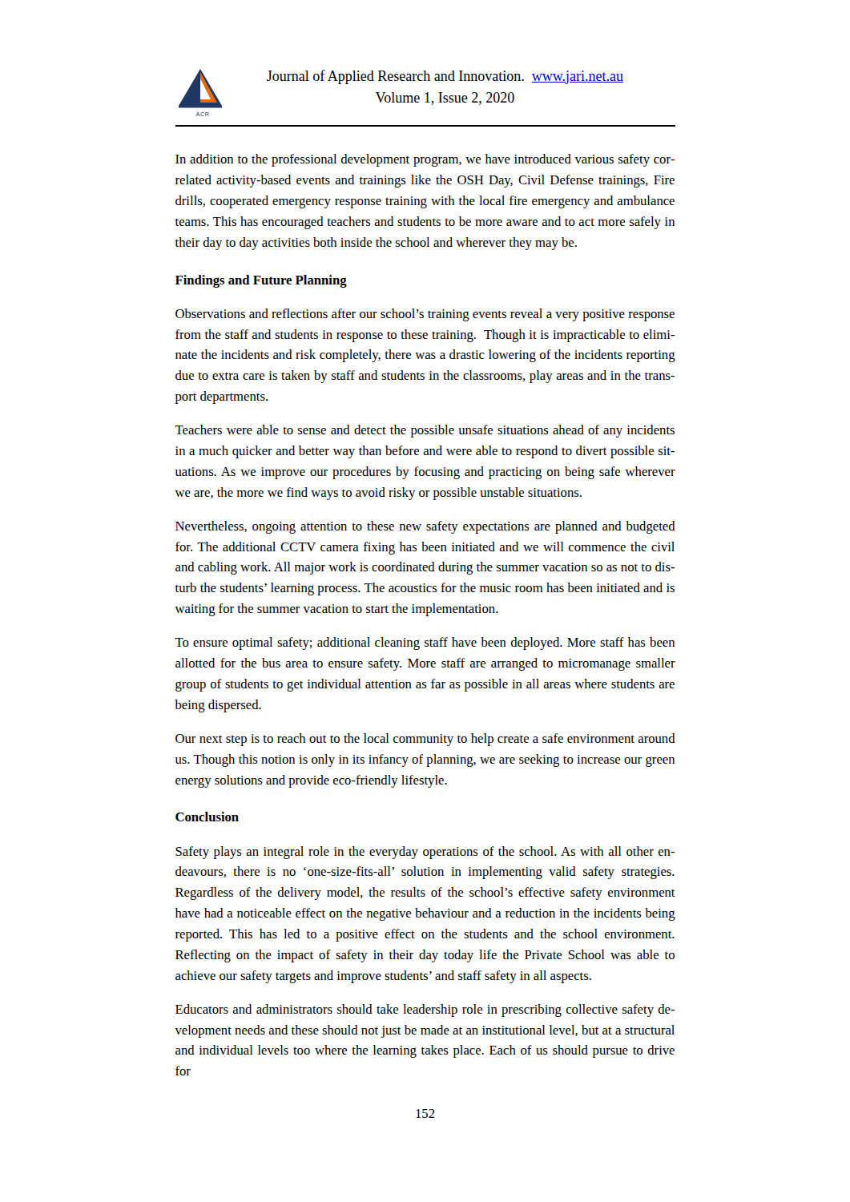ACR
Journal of Applied Research and Innovation. www.jari.net.au
Volume 1, Issue 2, 2020
In addition to the professional development program, we have introduced various safety correlated activity-based events and trainings like the OSH Day, Civil Defense trainings, Fire drills, cooperated emergency response training with the local fire emergency and ambulance teams. This has encouraged teachers and students to be more aware and to act more safely in their day to day activities both inside the school and wherever they may be.
Findings and Future Planning
Observations and reflections after our school’s training events reveal a very positive response from the staff and students in response to these training. Though it is impracticable to eliminate the incidents and risk completely, there was a drastic lowering of the incidents reporting due to extra care is taken by staff and students in the classrooms, play areas and in the transport departments.
Teachers were able to sense and detect the possible unsafe situations ahead of any incidents in a much quicker and better way than before and were able to respond to divert possible situations. As we improve our procedures by focusing and practicing on being safe wherever we are, the more we find ways to avoid risky or possible unstable situations.
Nevertheless, ongoing attention to these new safety expectations are planned and budgeted for. The additional CCTV camera fixing has been initiated and we will commence the civil and cabling work. All major work is coordinated during the summer vacation so as not to disturb the students’ learning process. The acoustics for the music room has been initiated and is waiting for the summer vacation to start the implementation.
To ensure optimal safety; additional cleaning staff have been deployed. More staff has been allotted for the bus area to ensure safety. More staff are arranged to micromanage smaller group of students to get individual attention as far as possible in all areas where students are being dispersed.
Our next step is to reach out to the local community to help create a safe environment around us. Though this notion is only in its infancy of planning, we are seeking to increase our green energy solutions and provide eco-friendly lifestyle.
Conclusion
Safety plays an integral role in the everyday operations of the school. As with all other endeavours, there is no ‘one-size-fits-all’ solution in implementing valid safety strategies. Regardless of the delivery model, the results of the school’s effective safety environment have had a noticeable effect on the negative behaviour and a reduction in the incidents being reported. This has led to a positive effect on the students and the school environment. Reflecting on the impact of safety in their day today life the Private School was able to achieve our safety targets and improve students’ and staff safety in all aspects.
Educators and administrators should take leadership role in prescribing collective safety development needs and these should not just be made at an institutional level, but at a structural and individual levels too where the learning takes place. Each of us should pursue to drive for
152